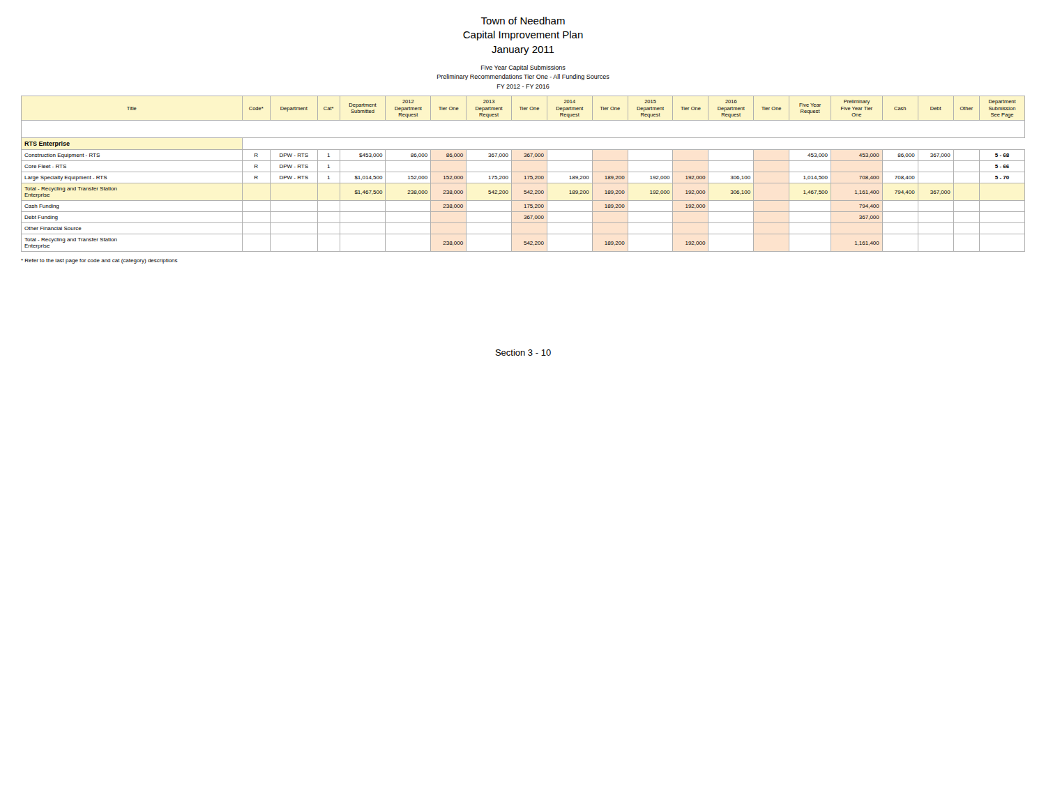Town of Needham
Capital Improvement Plan
January 2011
Five Year Capital Submissions
Preliminary Recommendations Tier One - All Funding Sources
FY 2012 - FY 2016
| Title | Code* | Department | Cat* | Department Submitted | 2012 Department Request | Tier One | 2013 Department Request | Tier One | 2014 Department Request | Tier One | 2015 Department Request | Tier One | 2016 Department Request | Tier One | Five Year Request | Preliminary Five Year Tier One | Cash | Debt | Other | Department Submission See Page |
| --- | --- | --- | --- | --- | --- | --- | --- | --- | --- | --- | --- | --- | --- | --- | --- | --- | --- | --- | --- | --- |
| RTS Enterprise | | | | | | | | | | | | | | | | | | | | |
| Construction Equipment - RTS | R | DPW - RTS | 1 | $453,000 | 86,000 | 86,000 | 367,000 | 367,000 | | | | | | | 453,000 | 453,000 | 86,000 | 367,000 | | 5 - 68 |
| Core Fleet - RTS | R | DPW - RTS | 1 | | | | | | | | | | | | | | | | | 5 - 66 |
| Large Specialty Equipment - RTS | R | DPW - RTS | 1 | $1,014,500 | 152,000 | 152,000 | 175,200 | 175,200 | 189,200 | 189,200 | 192,000 | 192,000 | 306,100 | | 1,014,500 | 708,400 | 708,400 | | | 5 - 70 |
| Total - Recycling and Transfer Station Enterprise | | | | $1,467,500 | 238,000 | 238,000 | 542,200 | 542,200 | 189,200 | 189,200 | 192,000 | 192,000 | 306,100 | | 1,467,500 | 1,161,400 | 794,400 | 367,000 | | |
| Cash Funding | | | | | | 238,000 | | 175,200 | | 189,200 | | 192,000 | | | | 794,400 | | | | |
| Debt Funding | | | | | | | | 367,000 | | | | | | | | 367,000 | | | | |
| Other Financial Source | | | | | | | | | | | | | | | | | | | | |
| Total - Recycling and Transfer Station Enterprise | | | | | | 238,000 | | 542,200 | | 189,200 | | 192,000 | | | | 1,161,400 | | | | |
* Refer to the last page for code and cat (category) descriptions
Section 3 - 10